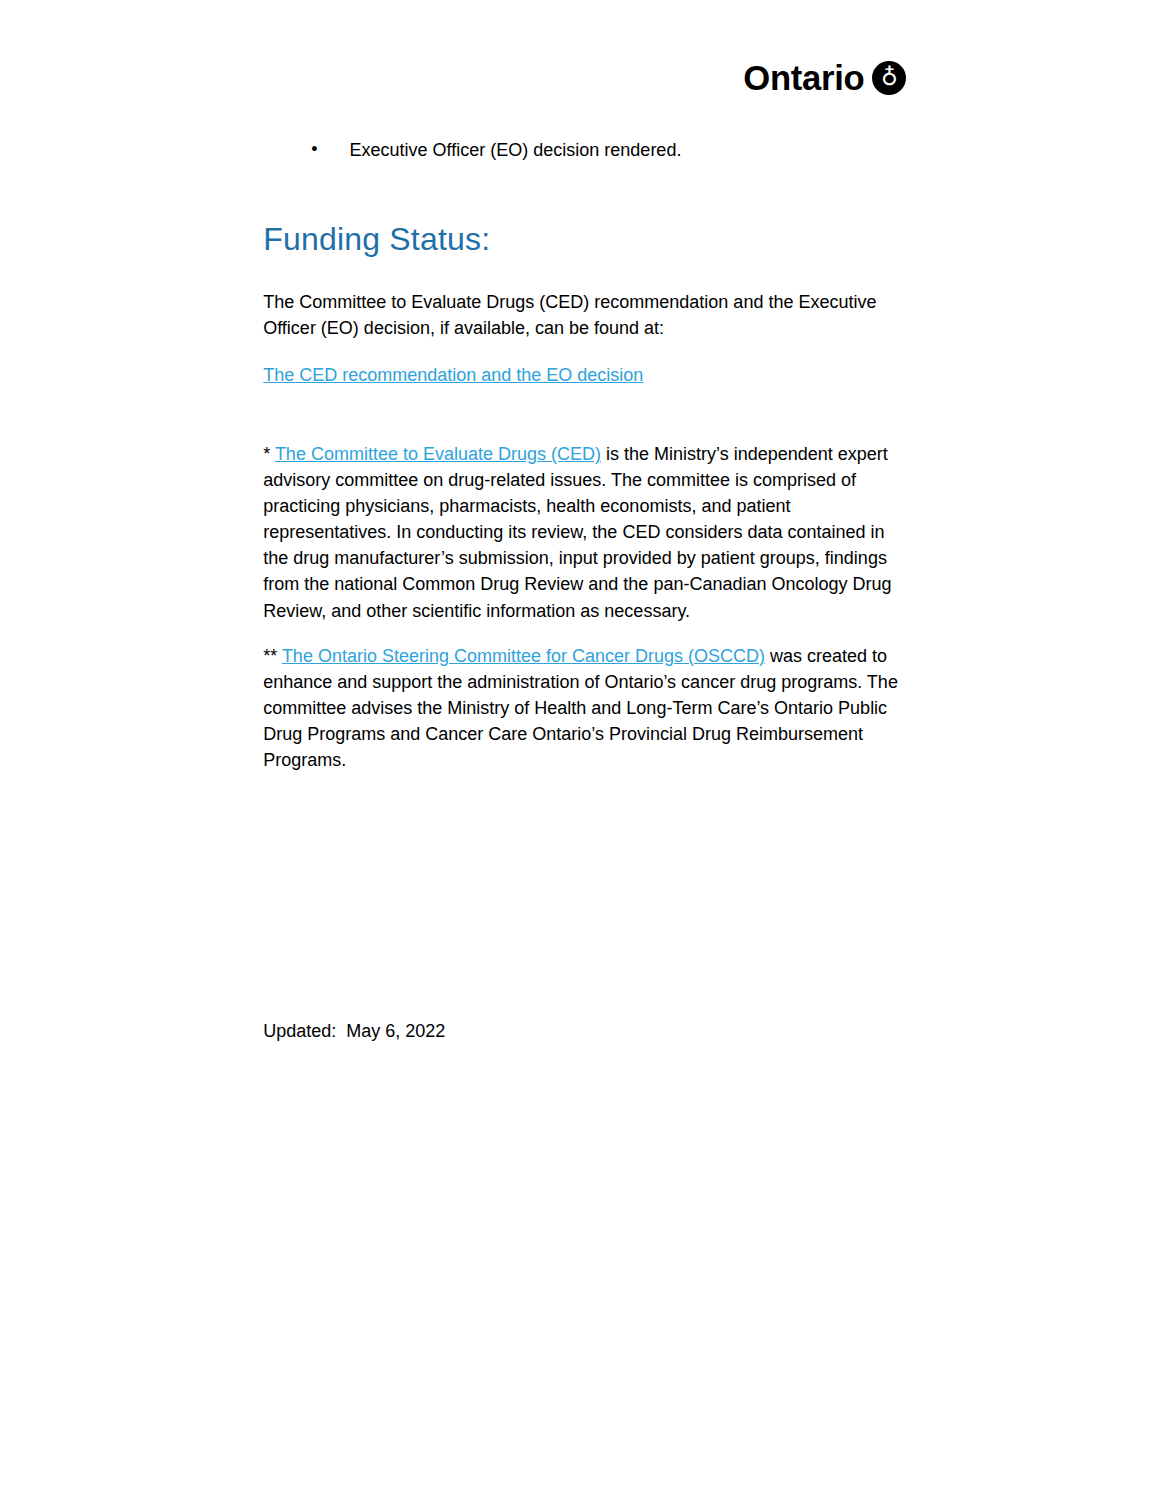Ontario♁
Executive Officer (EO) decision rendered.
Funding Status:
The Committee to Evaluate Drugs (CED) recommendation and the Executive Officer (EO) decision, if available, can be found at:
The CED recommendation and the EO decision
* The Committee to Evaluate Drugs (CED) is the Ministry’s independent expert advisory committee on drug-related issues. The committee is comprised of practicing physicians, pharmacists, health economists, and patient representatives. In conducting its review, the CED considers data contained in the drug manufacturer’s submission, input provided by patient groups, findings from the national Common Drug Review and the pan-Canadian Oncology Drug Review, and other scientific information as necessary.
** The Ontario Steering Committee for Cancer Drugs (OSCCD) was created to enhance and support the administration of Ontario’s cancer drug programs. The committee advises the Ministry of Health and Long-Term Care’s Ontario Public Drug Programs and Cancer Care Ontario’s Provincial Drug Reimbursement Programs.
Updated: May 6, 2022